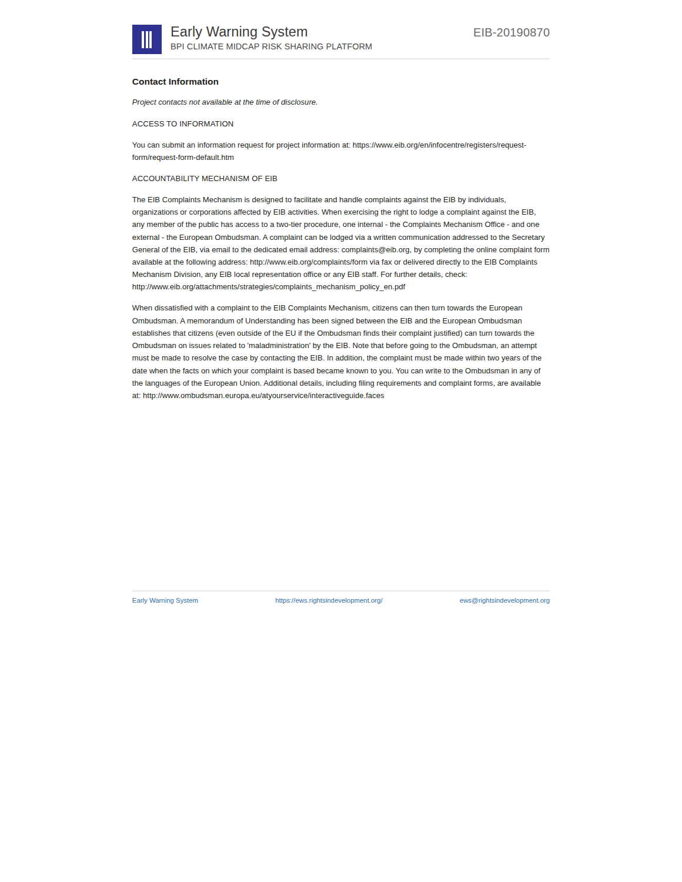Early Warning System
BPI CLIMATE MIDCAP RISK SHARING PLATFORM
EIB-20190870
Contact Information
Project contacts not available at the time of disclosure.
ACCESS TO INFORMATION
You can submit an information request for project information at: https://www.eib.org/en/infocentre/registers/request-form/request-form-default.htm
ACCOUNTABILITY MECHANISM OF EIB
The EIB Complaints Mechanism is designed to facilitate and handle complaints against the EIB by individuals, organizations or corporations affected by EIB activities. When exercising the right to lodge a complaint against the EIB, any member of the public has access to a two-tier procedure, one internal - the Complaints Mechanism Office - and one external - the European Ombudsman. A complaint can be lodged via a written communication addressed to the Secretary General of the EIB, via email to the dedicated email address: complaints@eib.org, by completing the online complaint form available at the following address: http://www.eib.org/complaints/form via fax or delivered directly to the EIB Complaints Mechanism Division, any EIB local representation office or any EIB staff. For further details, check: http://www.eib.org/attachments/strategies/complaints_mechanism_policy_en.pdf
When dissatisfied with a complaint to the EIB Complaints Mechanism, citizens can then turn towards the European Ombudsman. A memorandum of Understanding has been signed between the EIB and the European Ombudsman establishes that citizens (even outside of the EU if the Ombudsman finds their complaint justified) can turn towards the Ombudsman on issues related to 'maladministration' by the EIB. Note that before going to the Ombudsman, an attempt must be made to resolve the case by contacting the EIB. In addition, the complaint must be made within two years of the date when the facts on which your complaint is based became known to you. You can write to the Ombudsman in any of the languages of the European Union. Additional details, including filing requirements and complaint forms, are available at: http://www.ombudsman.europa.eu/atyourservice/interactiveguide.faces
Early Warning System
https://ews.rightsindevelopment.org/
ews@rightsindevelopment.org